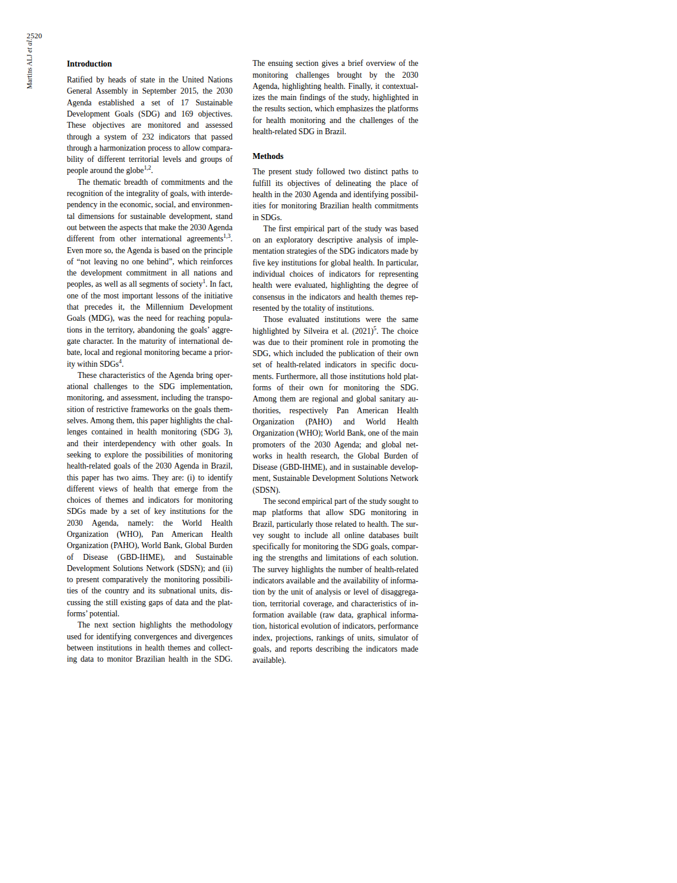2520
Martins ALJ et al.
Introduction
Ratified by heads of state in the United Nations General Assembly in September 2015, the 2030 Agenda established a set of 17 Sustainable Development Goals (SDG) and 169 objectives. These objectives are monitored and assessed through a system of 232 indicators that passed through a harmonization process to allow comparability of different territorial levels and groups of people around the globe1,2.
The thematic breadth of commitments and the recognition of the integrality of goals, with interdependency in the economic, social, and environmental dimensions for sustainable development, stand out between the aspects that make the 2030 Agenda different from other international agreements1,3. Even more so, the Agenda is based on the principle of “not leaving no one behind”, which reinforces the development commitment in all nations and peoples, as well as all segments of society1. In fact, one of the most important lessons of the initiative that precedes it, the Millennium Development Goals (MDG), was the need for reaching populations in the territory, abandoning the goals’ aggregate character. In the maturity of international debate, local and regional monitoring became a priority within SDGs4.
These characteristics of the Agenda bring operational challenges to the SDG implementation, monitoring, and assessment, including the transposition of restrictive frameworks on the goals themselves. Among them, this paper highlights the challenges contained in health monitoring (SDG 3), and their interdependency with other goals. In seeking to explore the possibilities of monitoring health-related goals of the 2030 Agenda in Brazil, this paper has two aims. They are: (i) to identify different views of health that emerge from the choices of themes and indicators for monitoring SDGs made by a set of key institutions for the 2030 Agenda, namely: the World Health Organization (WHO), Pan American Health Organization (PAHO), World Bank, Global Burden of Disease (GBD-IHME), and Sustainable Development Solutions Network (SDSN); and (ii) to present comparatively the monitoring possibilities of the country and its subnational units, discussing the still existing gaps of data and the platforms’ potential.
The next section highlights the methodology used for identifying convergences and divergences between institutions in health themes and collecting data to monitor Brazilian health in the SDG. The ensuing section gives a brief overview of the monitoring challenges brought by the 2030 Agenda, highlighting health. Finally, it contextualizes the main findings of the study, highlighted in the results section, which emphasizes the platforms for health monitoring and the challenges of the health-related SDG in Brazil.
Methods
The present study followed two distinct paths to fulfill its objectives of delineating the place of health in the 2030 Agenda and identifying possibilities for monitoring Brazilian health commitments in SDGs.
The first empirical part of the study was based on an exploratory descriptive analysis of implementation strategies of the SDG indicators made by five key institutions for global health. In particular, individual choices of indicators for representing health were evaluated, highlighting the degree of consensus in the indicators and health themes represented by the totality of institutions.
Those evaluated institutions were the same highlighted by Silveira et al. (2021)5. The choice was due to their prominent role in promoting the SDG, which included the publication of their own set of health-related indicators in specific documents. Furthermore, all those institutions hold platforms of their own for monitoring the SDG. Among them are regional and global sanitary authorities, respectively Pan American Health Organization (PAHO) and World Health Organization (WHO); World Bank, one of the main promoters of the 2030 Agenda; and global networks in health research, the Global Burden of Disease (GBD-IHME), and in sustainable development, Sustainable Development Solutions Network (SDSN).
The second empirical part of the study sought to map platforms that allow SDG monitoring in Brazil, particularly those related to health. The survey sought to include all online databases built specifically for monitoring the SDG goals, comparing the strengths and limitations of each solution. The survey highlights the number of health-related indicators available and the availability of information by the unit of analysis or level of disaggregation, territorial coverage, and characteristics of information available (raw data, graphical information, historical evolution of indicators, performance index, projections, rankings of units, simulator of goals, and reports describing the indicators made available).